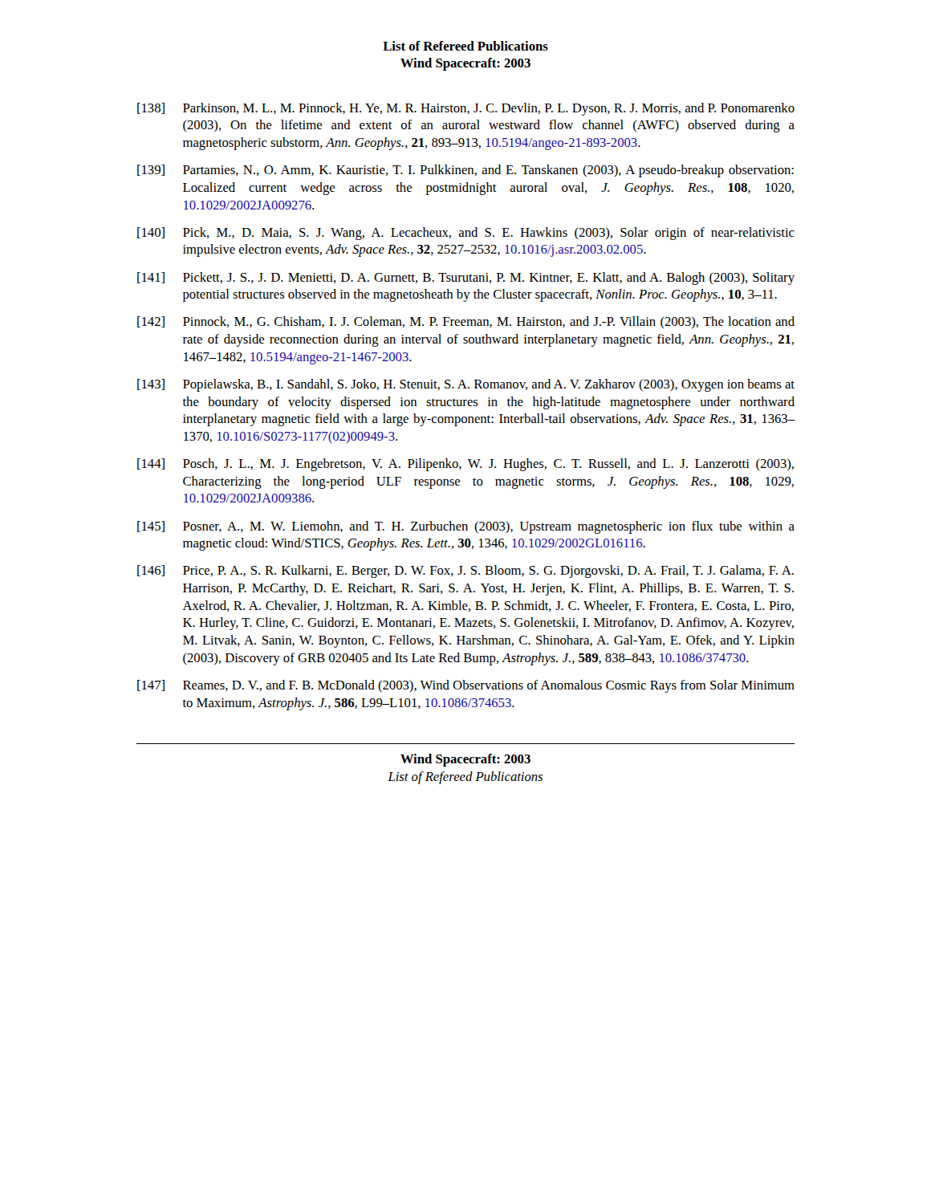List of Refereed Publications Wind Spacecraft: 2003
[138] Parkinson, M. L., M. Pinnock, H. Ye, M. R. Hairston, J. C. Devlin, P. L. Dyson, R. J. Morris, and P. Ponomarenko (2003), On the lifetime and extent of an auroral westward flow channel (AWFC) observed during a magnetospheric substorm, Ann. Geophys., 21, 893–913, 10.5194/angeo-21-893-2003.
[139] Partamies, N., O. Amm, K. Kauristie, T. I. Pulkkinen, and E. Tanskanen (2003), A pseudo-breakup observation: Localized current wedge across the postmidnight auroral oval, J. Geophys. Res., 108, 1020, 10.1029/2002JA009276.
[140] Pick, M., D. Maia, S. J. Wang, A. Lecacheux, and S. E. Hawkins (2003), Solar origin of near-relativistic impulsive electron events, Adv. Space Res., 32, 2527–2532, 10.1016/j.asr.2003.02.005.
[141] Pickett, J. S., J. D. Menietti, D. A. Gurnett, B. Tsurutani, P. M. Kintner, E. Klatt, and A. Balogh (2003), Solitary potential structures observed in the magnetosheath by the Cluster spacecraft, Nonlin. Proc. Geophys., 10, 3–11.
[142] Pinnock, M., G. Chisham, I. J. Coleman, M. P. Freeman, M. Hairston, and J.-P. Villain (2003), The location and rate of dayside reconnection during an interval of southward interplanetary magnetic field, Ann. Geophys., 21, 1467–1482, 10.5194/angeo-21-1467-2003.
[143] Popielawska, B., I. Sandahl, S. Joko, H. Stenuit, S. A. Romanov, and A. V. Zakharov (2003), Oxygen ion beams at the boundary of velocity dispersed ion structures in the high-latitude magnetosphere under northward interplanetary magnetic field with a large by-component: Interball-tail observations, Adv. Space Res., 31, 1363–1370, 10.1016/S0273-1177(02)00949-3.
[144] Posch, J. L., M. J. Engebretson, V. A. Pilipenko, W. J. Hughes, C. T. Russell, and L. J. Lanzerotti (2003), Characterizing the long-period ULF response to magnetic storms, J. Geophys. Res., 108, 1029, 10.1029/2002JA009386.
[145] Posner, A., M. W. Liemohn, and T. H. Zurbuchen (2003), Upstream magnetospheric ion flux tube within a magnetic cloud: Wind/STICS, Geophys. Res. Lett., 30, 1346, 10.1029/2002GL016116.
[146] Price, P. A., S. R. Kulkarni, E. Berger, D. W. Fox, J. S. Bloom, S. G. Djorgovski, D. A. Frail, T. J. Galama, F. A. Harrison, P. McCarthy, D. E. Reichart, R. Sari, S. A. Yost, H. Jerjen, K. Flint, A. Phillips, B. E. Warren, T. S. Axelrod, R. A. Chevalier, J. Holtzman, R. A. Kimble, B. P. Schmidt, J. C. Wheeler, F. Frontera, E. Costa, L. Piro, K. Hurley, T. Cline, C. Guidorzi, E. Montanari, E. Mazets, S. Golenetskii, I. Mitrofanov, D. Anfimov, A. Kozyrev, M. Litvak, A. Sanin, W. Boynton, C. Fellows, K. Harshman, C. Shinohara, A. Gal-Yam, E. Ofek, and Y. Lipkin (2003), Discovery of GRB 020405 and Its Late Red Bump, Astrophys. J., 589, 838–843, 10.1086/374730.
[147] Reames, D. V., and F. B. McDonald (2003), Wind Observations of Anomalous Cosmic Rays from Solar Minimum to Maximum, Astrophys. J., 586, L99–L101, 10.1086/374653.
Wind Spacecraft: 2003 List of Refereed Publications